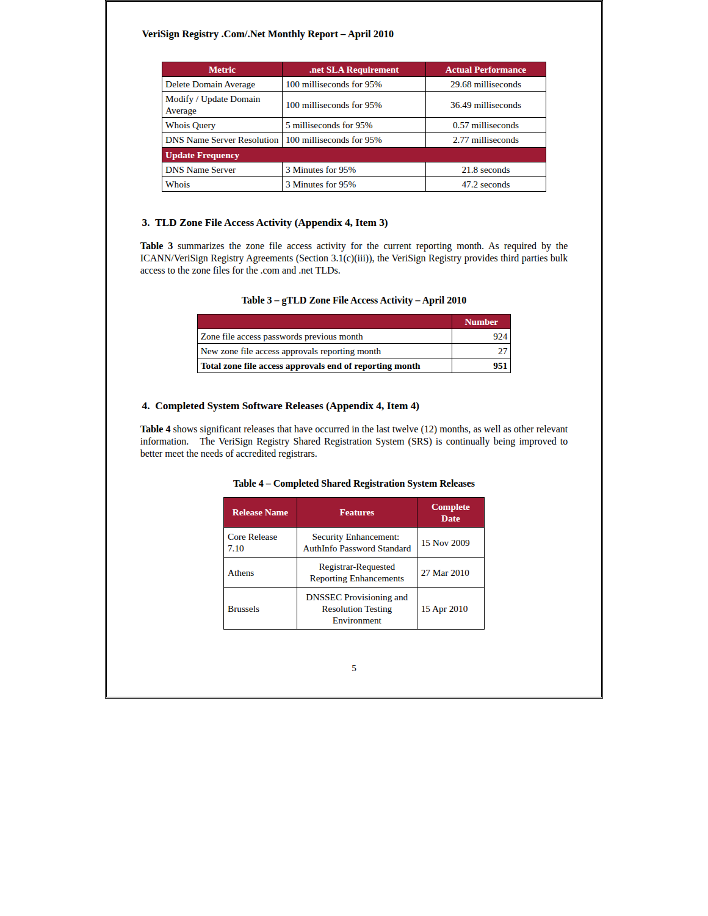VeriSign Registry .Com/.Net Monthly Report – April 2010
| Metric | .net SLA Requirement | Actual Performance |
| --- | --- | --- |
| Delete Domain Average | 100 milliseconds for 95% | 29.68 milliseconds |
| Modify / Update Domain Average | 100 milliseconds for 95% | 36.49 milliseconds |
| Whois Query | 5 milliseconds for 95% | 0.57 milliseconds |
| DNS Name Server Resolution | 100 milliseconds for 95% | 2.77 milliseconds |
| Update Frequency |
| DNS Name Server | 3 Minutes for 95% | 21.8 seconds |
| Whois | 3 Minutes for 95% | 47.2 seconds |
3. TLD Zone File Access Activity (Appendix 4, Item 3)
Table 3 summarizes the zone file access activity for the current reporting month. As required by the ICANN/VeriSign Registry Agreements (Section 3.1(c)(iii)), the VeriSign Registry provides third parties bulk access to the zone files for the .com and .net TLDs.
Table 3 – gTLD Zone File Access Activity – April 2010
| | Number |
| --- | --- |
| Zone file access passwords previous month | 924 |
| New zone file access approvals reporting month | 27 |
| Total zone file access approvals end of reporting month | 951 |
4. Completed System Software Releases (Appendix 4, Item 4)
Table 4 shows significant releases that have occurred in the last twelve (12) months, as well as other relevant information. The VeriSign Registry Shared Registration System (SRS) is continually being improved to better meet the needs of accredited registrars.
Table 4 – Completed Shared Registration System Releases
| Release Name | Features | Complete Date |
| --- | --- | --- |
| Core Release 7.10 | Security Enhancement: AuthInfo Password Standard | 15 Nov 2009 |
| Athens | Registrar-Requested Reporting Enhancements | 27 Mar 2010 |
| Brussels | DNSSEC Provisioning and Resolution Testing Environment | 15 Apr 2010 |
5